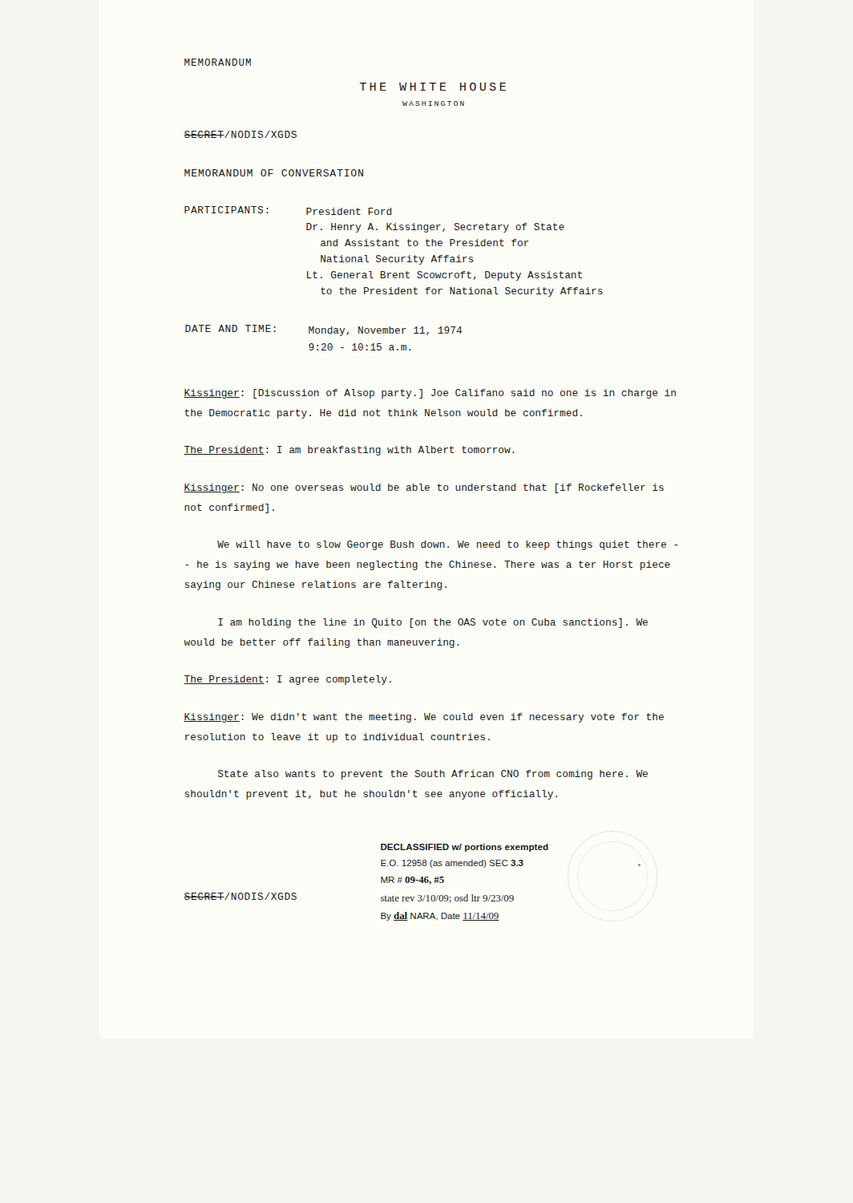MEMORANDUM
THE WHITE HOUSE
WASHINGTON
SECRET/NODIS/XGDS
MEMORANDUM OF CONVERSATION
| PARTICIPANTS: | President Ford Dr. Henry A. Kissinger, Secretary of State and Assistant to the President for National Security Affairs Lt. General Brent Scowcroft, Deputy Assistant to the President for National Security Affairs |
| DATE AND TIME: | Monday, November 11, 1974 9:20 - 10:15 a.m. |
Kissinger: [Discussion of Alsop party.] Joe Califano said no one is in charge in the Democratic party. He did not think Nelson would be confirmed.
The President: I am breakfasting with Albert tomorrow.
Kissinger: No one overseas would be able to understand that [if Rockefeller is not confirmed].
We will have to slow George Bush down. We need to keep things quiet there -- he is saying we have been neglecting the Chinese. There was a ter Horst piece saying our Chinese relations are faltering.
I am holding the line in Quito [on the OAS vote on Cuba sanctions]. We would be better off failing than maneuvering.
The President: I agree completely.
Kissinger: We didn't want the meeting. We could even if necessary vote for the resolution to leave it up to individual countries.
State also wants to prevent the South African CNO from coming here. We shouldn't prevent it, but he shouldn't see anyone officially.
SECRET/NODIS/XGDS
DECLASSIFIED w/ portions exempted
E.O. 12958 (as amended) SEC 3.3
MR # 09-46, #5
state rev 3/10/09; osd ltr 9/23/09
By dal NARA, Date 11/14/09
•